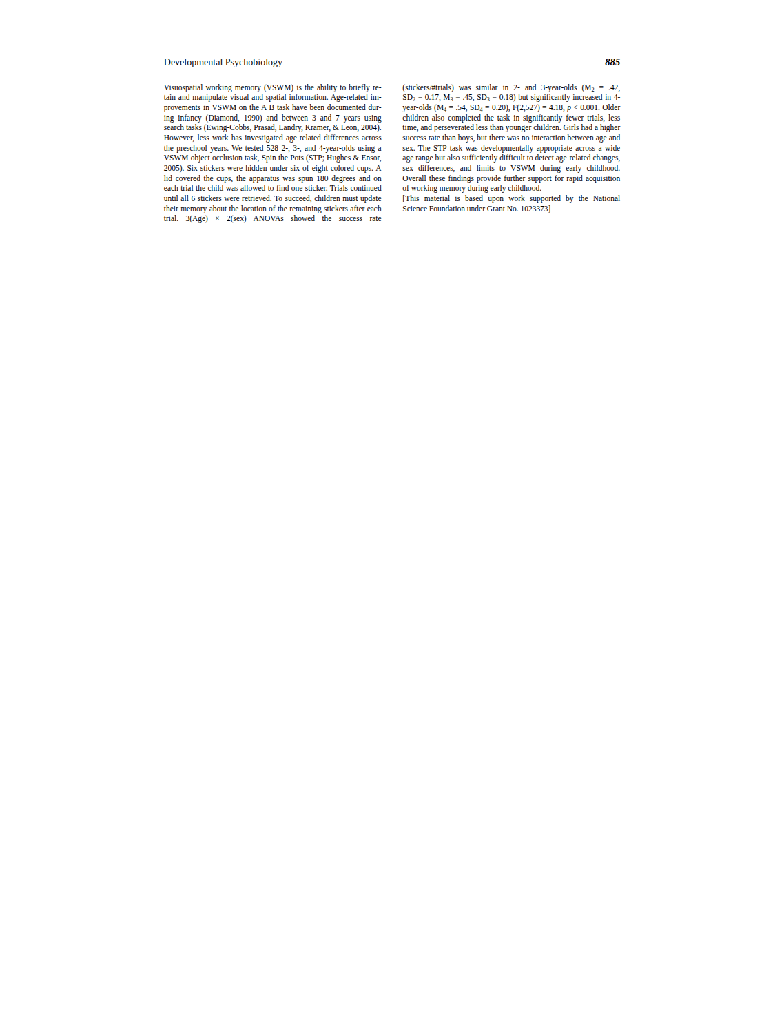Developmental Psychobiology 885
Visuospatial working memory (VSWM) is the ability to briefly retain and manipulate visual and spatial information. Age-related improvements in VSWM on the A B task have been documented during infancy (Diamond, 1990) and between 3 and 7 years using search tasks (Ewing-Cobbs, Prasad, Landry, Kramer, & Leon, 2004). However, less work has investigated age-related differences across the preschool years. We tested 528 2-, 3-, and 4-year-olds using a VSWM object occlusion task, Spin the Pots (STP; Hughes & Ensor, 2005). Six stickers were hidden under six of eight colored cups. A lid covered the cups, the apparatus was spun 180 degrees and on each trial the child was allowed to find one sticker. Trials continued until all 6 stickers were retrieved. To succeed, children must update their memory about the location of the remaining stickers after each trial. 3(Age) × 2(sex) ANOVAs showed the success rate (stickers/#trials) was similar in 2- and 3-year-olds (M2 = .42, SD2 = 0.17, M3 = .45, SD3 = 0.18) but significantly increased in 4-year-olds (M4 = .54, SD4 = 0.20), F(2,527) = 4.18, p < 0.001. Older children also completed the task in significantly fewer trials, less time, and perseverated less than younger children. Girls had a higher success rate than boys, but there was no interaction between age and sex. The STP task was developmentally appropriate across a wide age range but also sufficiently difficult to detect age-related changes, sex differences, and limits to VSWM during early childhood. Overall these findings provide further support for rapid acquisition of working memory during early childhood.
[This material is based upon work supported by the National Science Foundation under Grant No. 1023373]